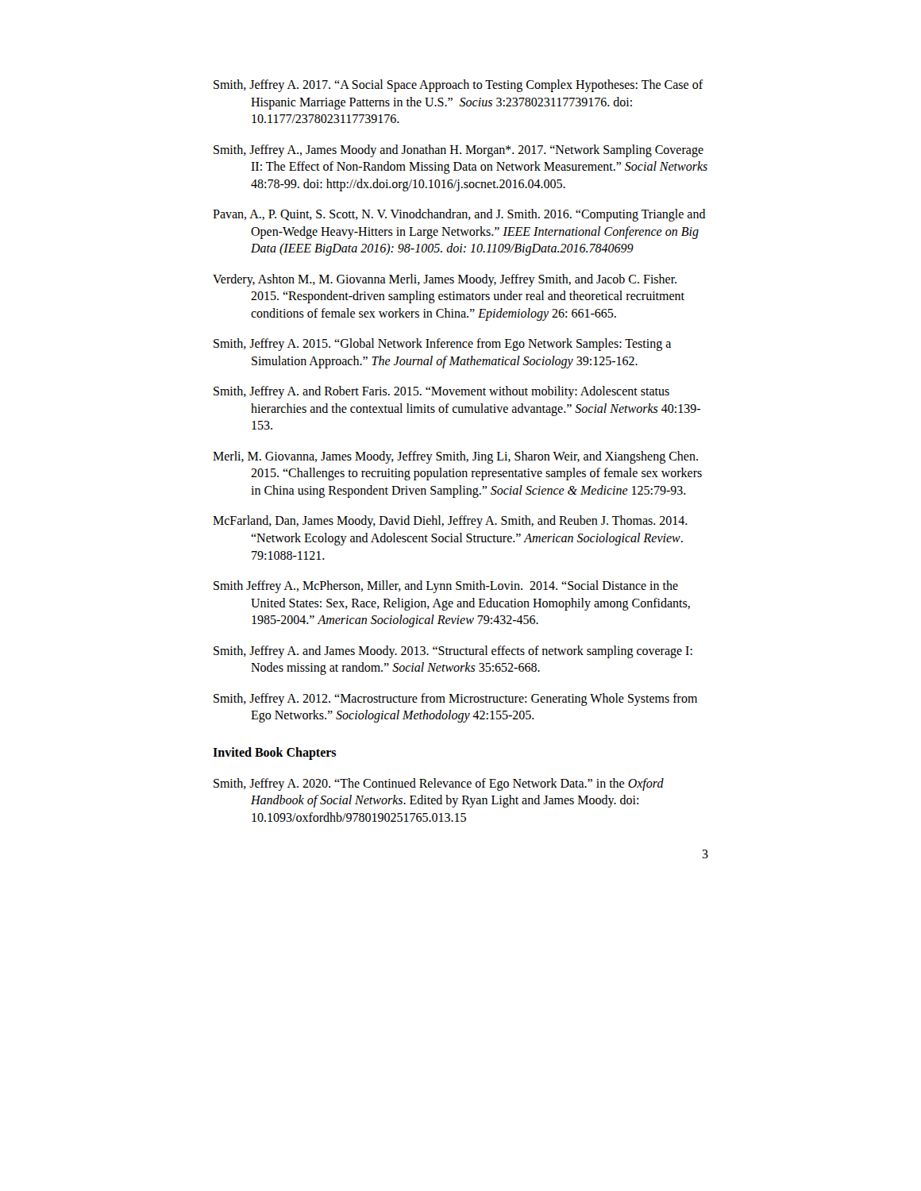Smith, Jeffrey A. 2017. “A Social Space Approach to Testing Complex Hypotheses: The Case of Hispanic Marriage Patterns in the U.S.” Socius 3:2378023117739176. doi: 10.1177/2378023117739176.
Smith, Jeffrey A., James Moody and Jonathan H. Morgan*. 2017. “Network Sampling Coverage II: The Effect of Non-Random Missing Data on Network Measurement.” Social Networks 48:78-99. doi: http://dx.doi.org/10.1016/j.socnet.2016.04.005.
Pavan, A., P. Quint, S. Scott, N. V. Vinodchandran, and J. Smith. 2016. “Computing Triangle and Open-Wedge Heavy-Hitters in Large Networks.” IEEE International Conference on Big Data (IEEE BigData 2016): 98-1005. doi: 10.1109/BigData.2016.7840699
Verdery, Ashton M., M. Giovanna Merli, James Moody, Jeffrey Smith, and Jacob C. Fisher. 2015. “Respondent-driven sampling estimators under real and theoretical recruitment conditions of female sex workers in China.” Epidemiology 26: 661-665.
Smith, Jeffrey A. 2015. “Global Network Inference from Ego Network Samples: Testing a Simulation Approach.” The Journal of Mathematical Sociology 39:125-162.
Smith, Jeffrey A. and Robert Faris. 2015. “Movement without mobility: Adolescent status hierarchies and the contextual limits of cumulative advantage.” Social Networks 40:139-153.
Merli, M. Giovanna, James Moody, Jeffrey Smith, Jing Li, Sharon Weir, and Xiangsheng Chen. 2015. “Challenges to recruiting population representative samples of female sex workers in China using Respondent Driven Sampling.” Social Science & Medicine 125:79-93.
McFarland, Dan, James Moody, David Diehl, Jeffrey A. Smith, and Reuben J. Thomas. 2014. “Network Ecology and Adolescent Social Structure.” American Sociological Review. 79:1088-1121.
Smith Jeffrey A., McPherson, Miller, and Lynn Smith-Lovin. 2014. “Social Distance in the United States: Sex, Race, Religion, Age and Education Homophily among Confidants, 1985-2004.” American Sociological Review 79:432-456.
Smith, Jeffrey A. and James Moody. 2013. “Structural effects of network sampling coverage I: Nodes missing at random.” Social Networks 35:652-668.
Smith, Jeffrey A. 2012. “Macrostructure from Microstructure: Generating Whole Systems from Ego Networks.” Sociological Methodology 42:155-205.
Invited Book Chapters
Smith, Jeffrey A. 2020. “The Continued Relevance of Ego Network Data.” in the Oxford Handbook of Social Networks. Edited by Ryan Light and James Moody. doi: 10.1093/oxfordhb/9780190251765.013.15
3